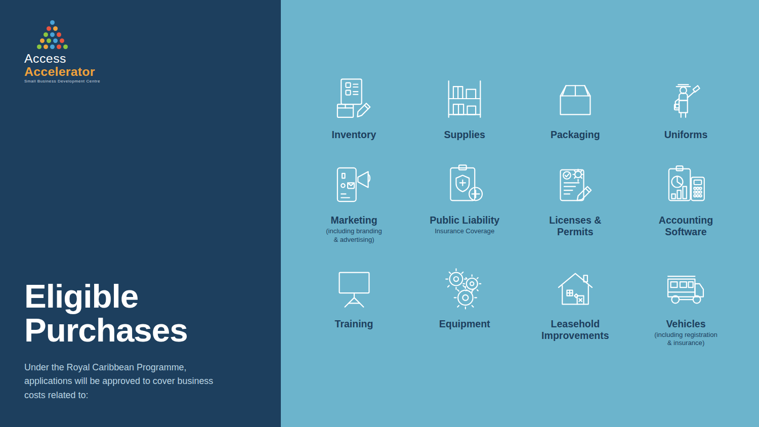Access
Accelerator
Small Business Development Centre
Eligible
Purchases
Under the Royal Caribbean Programme, applications will be approved to cover business costs related to:
Inventory
Supplies
Packaging
Uniforms
Marketing(including branding
& advertising)
Public LiabilityInsurance Coverage
Licenses &
Permits
Accounting
Software
Training
Equipment
Leasehold
Improvements
Vehicles(including registration
& insurance)